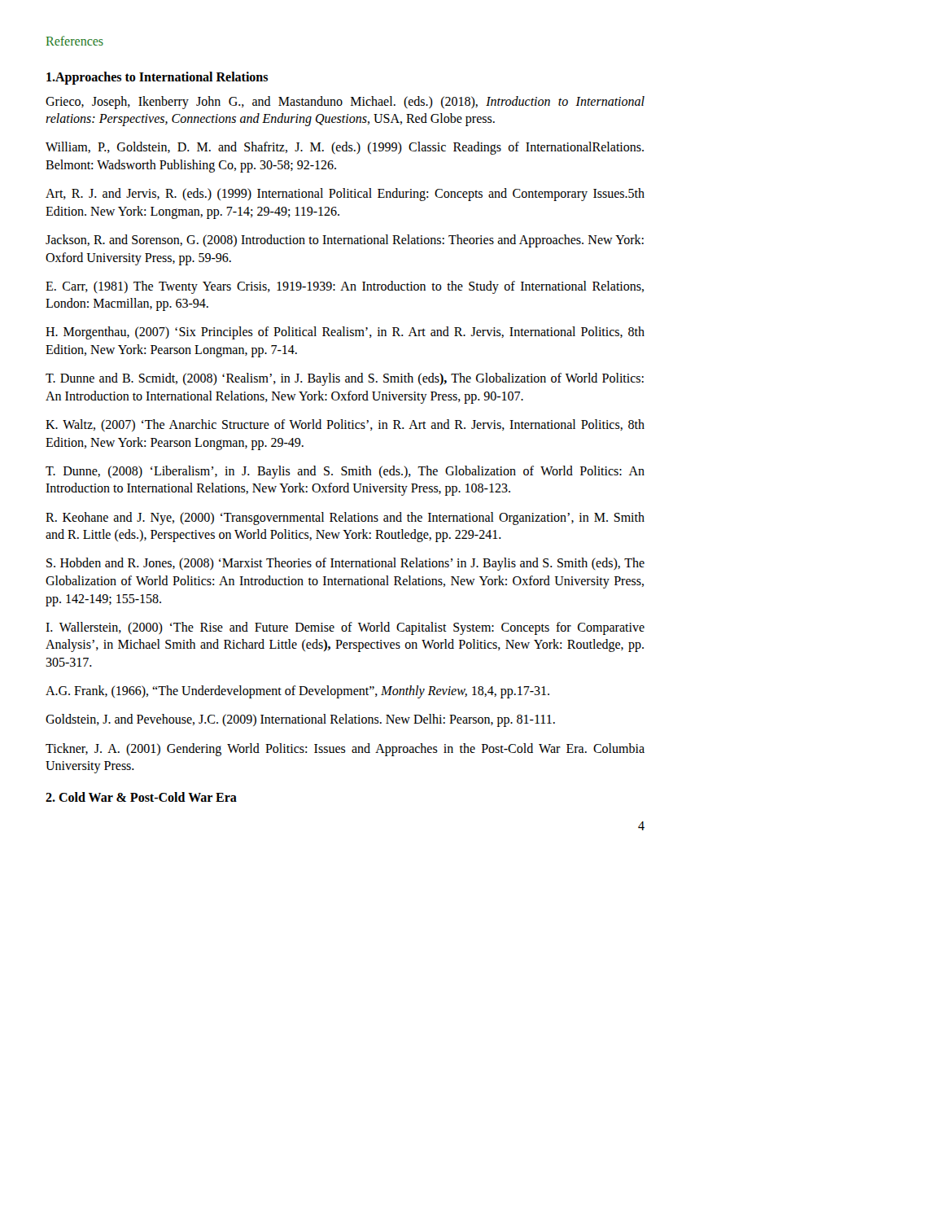References
1.Approaches to International Relations
Grieco, Joseph, Ikenberry John G., and Mastanduno Michael. (eds.) (2018), Introduction to International relations: Perspectives, Connections and Enduring Questions, USA, Red Globe press.
William, P., Goldstein, D. M. and Shafritz, J. M. (eds.) (1999) Classic Readings of InternationalRelations. Belmont: Wadsworth Publishing Co, pp. 30-58; 92-126.
Art, R. J. and Jervis, R. (eds.) (1999) International Political Enduring: Concepts and Contemporary Issues.5th Edition. New York: Longman, pp. 7-14; 29-49; 119-126.
Jackson, R. and Sorenson, G. (2008) Introduction to International Relations: Theories and Approaches. New York: Oxford University Press, pp. 59-96.
E. Carr, (1981) The Twenty Years Crisis, 1919-1939: An Introduction to the Study of International Relations, London: Macmillan, pp. 63-94.
H. Morgenthau, (2007) ‘Six Principles of Political Realism’, in R. Art and R. Jervis, International Politics, 8th Edition, New York: Pearson Longman, pp. 7-14.
T. Dunne and B. Scmidt, (2008) ‘Realism’, in J. Baylis and S. Smith (eds), The Globalization of World Politics: An Introduction to International Relations, New York: Oxford University Press, pp. 90-107.
K. Waltz, (2007) ‘The Anarchic Structure of World Politics’, in R. Art and R. Jervis, International Politics, 8th Edition, New York: Pearson Longman, pp. 29-49.
T. Dunne, (2008) ‘Liberalism’, in J. Baylis and S. Smith (eds.), The Globalization of World Politics: An Introduction to International Relations, New York: Oxford University Press, pp. 108-123.
R. Keohane and J. Nye, (2000) ‘Transgovernmental Relations and the International Organization’, in M. Smith and R. Little (eds.), Perspectives on World Politics, New York: Routledge, pp. 229-241.
S. Hobden and R. Jones, (2008) ‘Marxist Theories of International Relations’ in J. Baylis and S. Smith (eds), The Globalization of World Politics: An Introduction to International Relations, New York: Oxford University Press, pp. 142-149; 155-158.
I. Wallerstein, (2000) ‘The Rise and Future Demise of World Capitalist System: Concepts for Comparative Analysis’, in Michael Smith and Richard Little (eds), Perspectives on World Politics, New York: Routledge, pp. 305-317.
A.G. Frank, (1966), “The Underdevelopment of Development”, Monthly Review, 18,4, pp.17-31.
Goldstein, J. and Pevehouse, J.C. (2009) International Relations. New Delhi: Pearson, pp. 81-111.
Tickner, J. A. (2001) Gendering World Politics: Issues and Approaches in the Post-Cold War Era. Columbia University Press.
2. Cold War & Post-Cold War Era
4